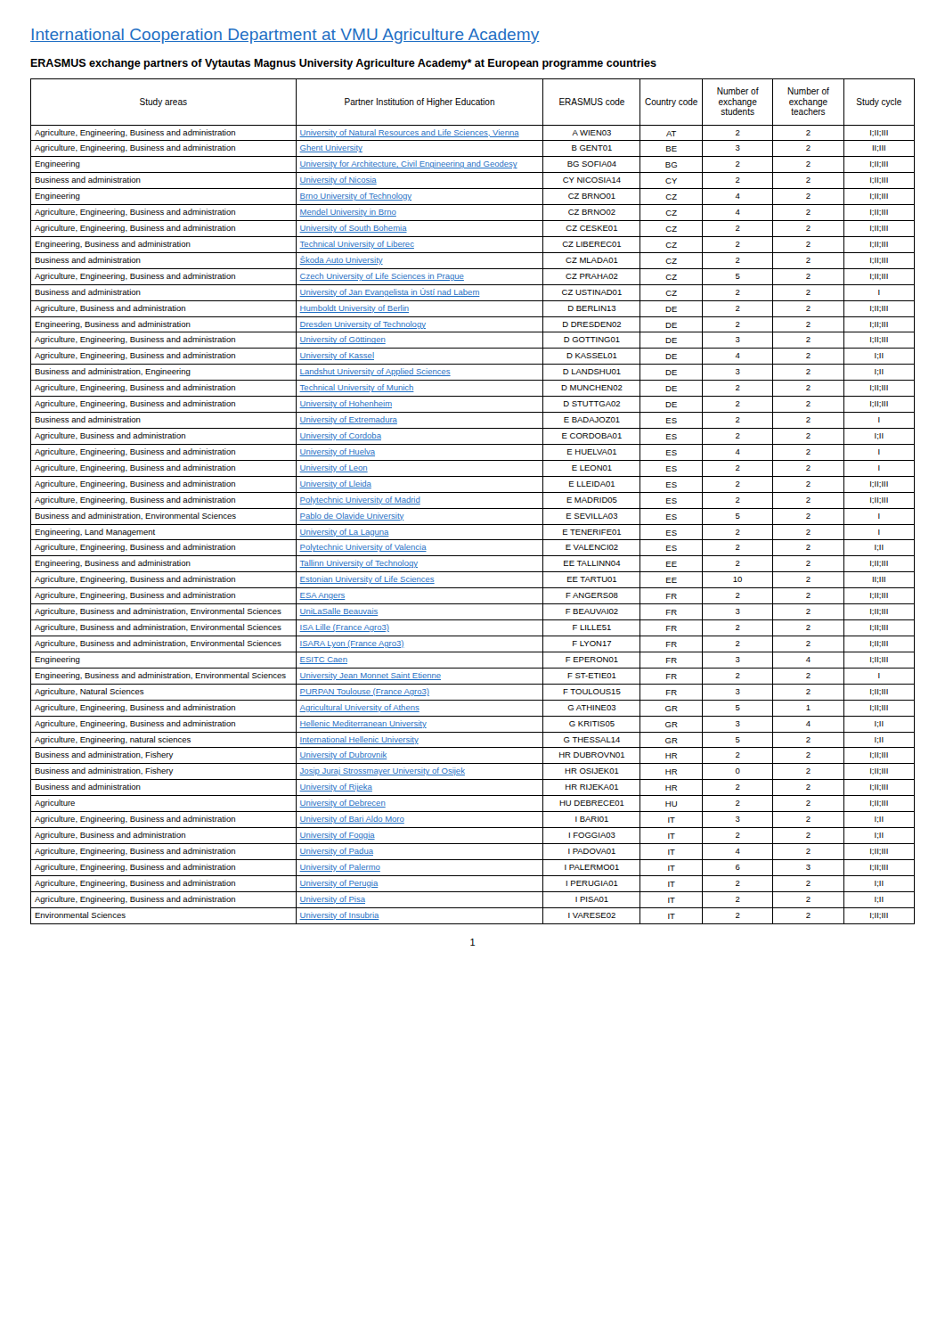International Cooperation Department at VMU Agriculture Academy
ERASMUS exchange partners of Vytautas Magnus University Agriculture Academy* at European programme countries
| Study areas | Partner Institution of Higher Education | ERASMUS code | Country code | Number of exchange students | Number of exchange teachers | Study cycle |
| --- | --- | --- | --- | --- | --- | --- |
| Agriculture, Engineering, Business and administration | University of Natural Resources and Life Sciences, Vienna | A WIEN03 | AT | 2 | 2 | I;II;III |
| Agriculture, Engineering, Business and administration | Ghent University | B GENT01 | BE | 3 | 2 | II;III |
| Engineering | University for Architecture, Civil Engineering and Geodesy | BG SOFIA04 | BG | 2 | 2 | I;II;III |
| Business and administration | University of Nicosia | CY NICOSIA14 | CY | 2 | 2 | I;II;III |
| Engineering | Brno University of Technology | CZ BRNO01 | CZ | 4 | 2 | I;II;III |
| Agriculture, Engineering, Business and administration | Mendel University in Brno | CZ BRNO02 | CZ | 4 | 2 | I;II;III |
| Agriculture, Engineering, Business and administration | University of South Bohemia | CZ CESKE01 | CZ | 2 | 2 | I;II;III |
| Engineering, Business and administration | Technical University of Liberec | CZ LIBEREC01 | CZ | 2 | 2 | I;II;III |
| Business and administration | Škoda Auto University | CZ MLADA01 | CZ | 2 | 2 | I;II;III |
| Agriculture, Engineering, Business and administration | Czech University of Life Sciences in Prague | CZ PRAHA02 | CZ | 5 | 2 | I;II;III |
| Business and administration | University of Jan Evangelista in Ústí nad Labem | CZ USTINAD01 | CZ | 2 | 2 | I |
| Agriculture, Business and administration | Humboldt University of Berlin | D BERLIN13 | DE | 2 | 2 | I;II;III |
| Engineering, Business and administration | Dresden University of Technology | D DRESDEN02 | DE | 2 | 2 | I;II;III |
| Agriculture, Engineering, Business and administration | University of Göttingen | D GOTTING01 | DE | 3 | 2 | I;II;III |
| Agriculture, Engineering, Business and administration | University of Kassel | D KASSEL01 | DE | 4 | 2 | I;II |
| Business and administration, Engineering | Landshut University of Applied Sciences | D LANDSHU01 | DE | 3 | 2 | I;II |
| Agriculture, Engineering, Business and administration | Technical University of Munich | D MUNCHEN02 | DE | 2 | 2 | I;II;III |
| Agriculture, Engineering, Business and administration | University of Hohenheim | D STUTTGA02 | DE | 2 | 2 | I;II;III |
| Business and administration | University of Extremadura | E BADAJOZ01 | ES | 2 | 2 | I |
| Agriculture, Business and administration | University of Cordoba | E CORDOBA01 | ES | 2 | 2 | I;II |
| Agriculture, Engineering, Business and administration | University of Huelva | E HUELVA01 | ES | 4 | 2 | I |
| Agriculture, Engineering, Business and administration | University of Leon | E LEON01 | ES | 2 | 2 | I |
| Agriculture, Engineering, Business and administration | University of Lleida | E LLEIDA01 | ES | 2 | 2 | I;II;III |
| Agriculture, Engineering, Business and administration | Polytechnic University of Madrid | E MADRID05 | ES | 2 | 2 | I;II;III |
| Business and administration, Environmental Sciences | Pablo de Olavide University | E SEVILLA03 | ES | 5 | 2 | I |
| Engineering, Land Management | University of La Laguna | E TENERIFE01 | ES | 2 | 2 | I |
| Agriculture, Engineering, Business and administration | Polytechnic University of Valencia | E VALENCI02 | ES | 2 | 2 | I;II |
| Engineering, Business and administration | Tallinn University of Technology | EE TALLINN04 | EE | 2 | 2 | I;II;III |
| Agriculture, Engineering, Business and administration | Estonian University of Life Sciences | EE TARTU01 | EE | 10 | 2 | II;III |
| Agriculture, Engineering, Business and administration | ESA Angers | F ANGERS08 | FR | 2 | 2 | I;II;III |
| Agriculture, Business and administration, Environmental Sciences | UniLaSalle Beauvais | F BEAUVAI02 | FR | 3 | 2 | I;II;III |
| Agriculture, Business and administration, Environmental Sciences | ISA Lille (France Agro3) | F LILLE51 | FR | 2 | 2 | I;II;III |
| Agriculture, Business and administration, Environmental Sciences | ISARA Lyon (France Agro3) | F LYON17 | FR | 2 | 2 | I;II;III |
| Engineering | ESITC Caen | F EPERON01 | FR | 3 | 4 | I;II;III |
| Engineering, Business and administration, Environmental Sciences | University Jean Monnet Saint Etienne | F ST-ETIE01 | FR | 2 | 2 | I |
| Agriculture, Natural Sciences | PURPAN Toulouse (France Agro3) | F TOULOUS15 | FR | 3 | 2 | I;II;III |
| Agriculture, Engineering, Business and administration | Agricultural University of Athens | G ATHINE03 | GR | 5 | 1 | I;II;III |
| Agriculture, Engineering, Business and administration | Hellenic Mediterranean University | G KRITIS05 | GR | 3 | 4 | I;II |
| Agriculture, Engineering, natural sciences | International Hellenic University | G THESSAL14 | GR | 5 | 2 | I;II |
| Business and administration, Fishery | University of Dubrovnik | HR DUBROVN01 | HR | 2 | 2 | I;II;III |
| Business and administration, Fishery | Josip Juraj Strossmayer University of Osijek | HR OSIJEK01 | HR | 0 | 2 | I;II;III |
| Business and administration | University of Rijeka | HR RIJEKA01 | HR | 2 | 2 | I;II;III |
| Agriculture | University of Debrecen | HU DEBRECE01 | HU | 2 | 2 | I;II;III |
| Agriculture, Engineering, Business and administration | University of Bari Aldo Moro | I BARI01 | IT | 3 | 2 | I;II |
| Agriculture, Business and administration | University of Foggia | I FOGGIA03 | IT | 2 | 2 | I;II |
| Agriculture, Engineering, Business and administration | University of Padua | I PADOVA01 | IT | 4 | 2 | I;II;III |
| Agriculture, Engineering, Business and administration | University of Palermo | I PALERMO01 | IT | 6 | 3 | I;II;III |
| Agriculture, Engineering, Business and administration | University of Perugia | I PERUGIA01 | IT | 2 | 2 | I;II |
| Agriculture, Engineering, Business and administration | University of Pisa | I PISA01 | IT | 2 | 2 | I;II |
| Environmental Sciences | University of Insubria | I VARESE02 | IT | 2 | 2 | I;II;III |
1